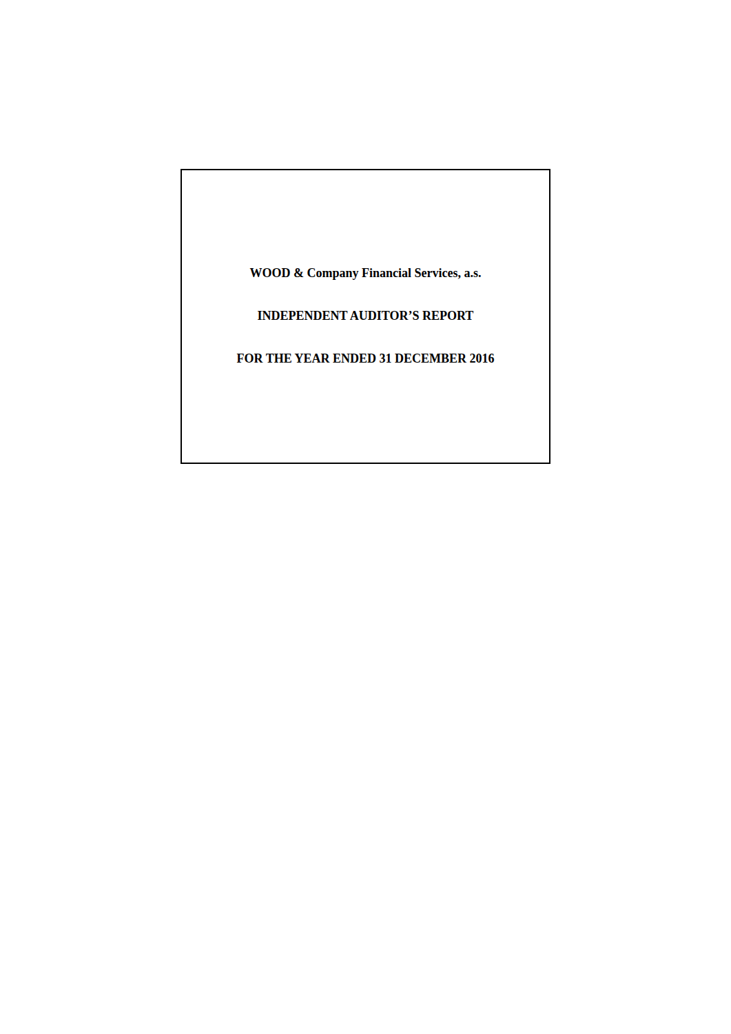WOOD & Company Financial Services, a.s.
INDEPENDENT AUDITOR’S REPORT
FOR THE YEAR ENDED 31 DECEMBER 2016